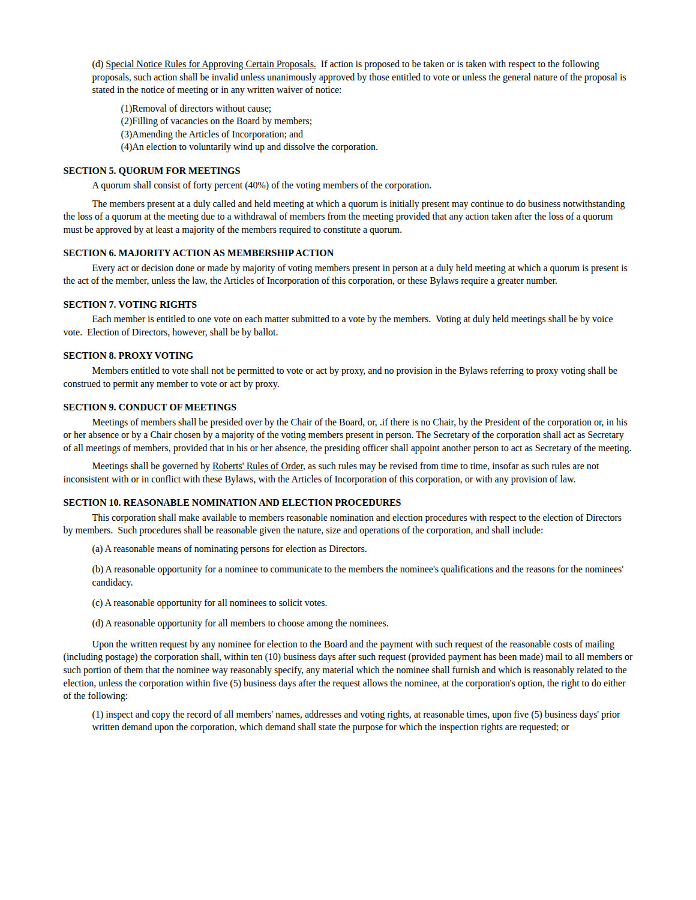(d) Special Notice Rules for Approving Certain Proposals. If action is proposed to be taken or is taken with respect to the following proposals, such action shall be invalid unless unanimously approved by those entitled to vote or unless the general nature of the proposal is stated in the notice of meeting or in any written waiver of notice:
(1)Removal of directors without cause;
(2)Filling of vacancies on the Board by members;
(3)Amending the Articles of Incorporation; and
(4)An election to voluntarily wind up and dissolve the corporation.
Section 5. Quorum for Meetings
A quorum shall consist of forty percent (40%) of the voting members of the corporation.
The members present at a duly called and held meeting at which a quorum is initially present may continue to do business notwithstanding the loss of a quorum at the meeting due to a withdrawal of members from the meeting provided that any action taken after the loss of a quorum must be approved by at least a majority of the members required to constitute a quorum.
Section 6. Majority Action as Membership Action
Every act or decision done or made by majority of voting members present in person at a duly held meeting at which a quorum is present is the act of the member, unless the law, the Articles of Incorporation of this corporation, or these Bylaws require a greater number.
Section 7. Voting Rights
Each member is entitled to one vote on each matter submitted to a vote by the members. Voting at duly held meetings shall be by voice vote. Election of Directors, however, shall be by ballot.
Section 8. Proxy Voting
Members entitled to vote shall not be permitted to vote or act by proxy, and no provision in the Bylaws referring to proxy voting shall be construed to permit any member to vote or act by proxy.
Section 9. Conduct of Meetings
Meetings of members shall be presided over by the Chair of the Board, or, .if there is no Chair, by the President of the corporation or, in his or her absence or by a Chair chosen by a majority of the voting members present in person. The Secretary of the corporation shall act as Secretary of all meetings of members, provided that in his or her absence, the presiding officer shall appoint another person to act as Secretary of the meeting.
Meetings shall be governed by Roberts' Rules of Order, as such rules may be revised from time to time, insofar as such rules are not inconsistent with or in conflict with these Bylaws, with the Articles of Incorporation of this corporation, or with any provision of law.
Section 10. Reasonable Nomination and Election Procedures
This corporation shall make available to members reasonable nomination and election procedures with respect to the election of Directors by members. Such procedures shall be reasonable given the nature, size and operations of the corporation, and shall include:
(a) A reasonable means of nominating persons for election as Directors.
(b) A reasonable opportunity for a nominee to communicate to the members the nominee's qualifications and the reasons for the nominees' candidacy.
(c) A reasonable opportunity for all nominees to solicit votes.
(d) A reasonable opportunity for all members to choose among the nominees.
Upon the written request by any nominee for election to the Board and the payment with such request of the reasonable costs of mailing (including postage) the corporation shall, within ten (10) business days after such request (provided payment has been made) mail to all members or such portion of them that the nominee way reasonably specify, any material which the nominee shall furnish and which is reasonably related to the election, unless the corporation within five (5) business days after the request allows the nominee, at the corporation's option, the right to do either of the following:
(1) inspect and copy the record of all members' names, addresses and voting rights, at reasonable times, upon five (5) business days' prior written demand upon the corporation, which demand shall state the purpose for which the inspection rights are requested; or